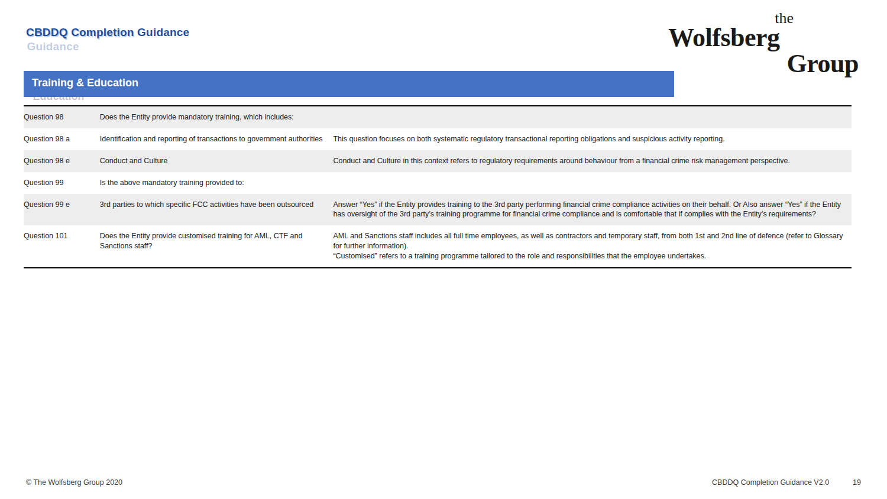CBDDQ Completion Guidance CBDDQ Completion Guidance
the
Wolfsberg
Group
Training & Education Training & Education
| Question 98 | Does the Entity provide mandatory training, which includes: | |
| Question 98 a | Identification and reporting of transactions to government authorities | This question focuses on both systematic regulatory transactional reporting obligations and suspicious activity reporting. |
| Question 98 e | Conduct and Culture | Conduct and Culture in this context refers to regulatory requirements around behaviour from a financial crime risk management perspective. |
| Question 99 | Is the above mandatory training provided to: | |
| Question 99 e | 3rd parties to which specific FCC activities have been outsourced | Answer “Yes” if the Entity provides training to the 3rd party performing financial crime compliance activities on their behalf. Or Also answer “Yes” if the Entity has oversight of the 3rd party’s training programme for financial crime compliance and is comfortable that if complies with the Entity’s requirements? |
| Question 101 | Does the Entity provide customised training for AML, CTF and Sanctions staff? | AML and Sanctions staff includes all full time employees, as well as contractors and temporary staff, from both 1st and 2nd line of defence (refer to Glossary for further information). “Customised” refers to a training programme tailored to the role and responsibilities that the employee undertakes. |
© The Wolfsberg Group 2020
CBDDQ Completion Guidance V2.019